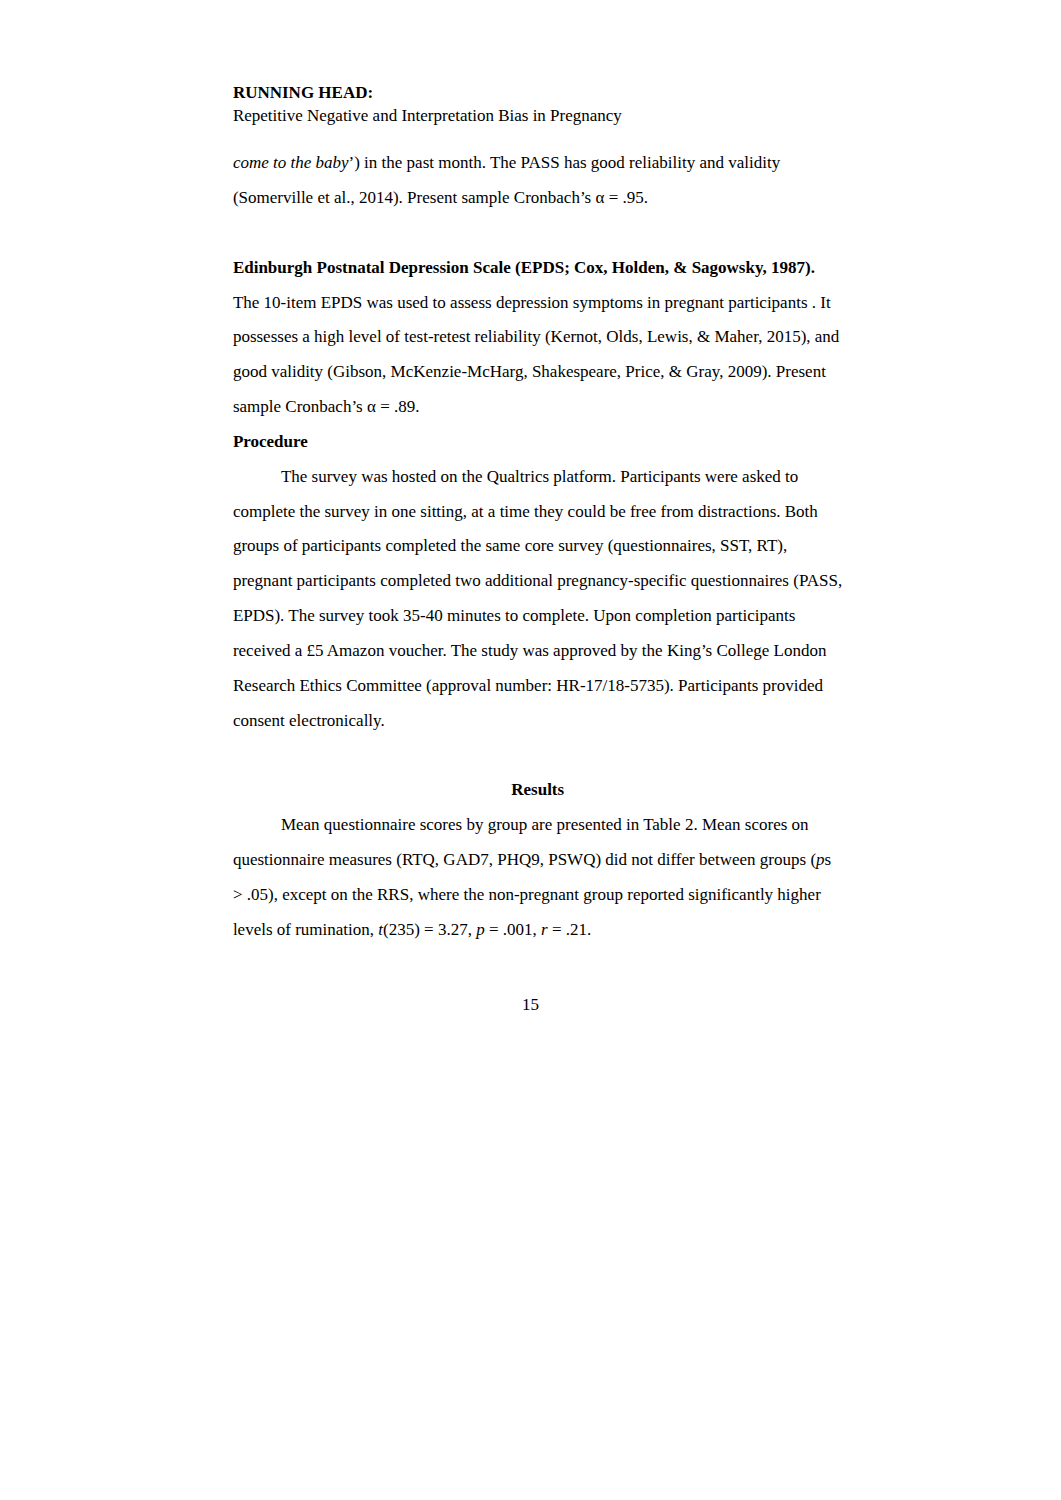RUNNING HEAD:
Repetitive Negative and Interpretation Bias in Pregnancy
come to the baby’) in the past month. The PASS has good reliability and validity (Somerville et al., 2014). Present sample Cronbach’s α = .95.
Edinburgh Postnatal Depression Scale (EPDS; Cox, Holden, & Sagowsky, 1987). The 10-item EPDS was used to assess depression symptoms in pregnant participants . It possesses a high level of test-retest reliability (Kernot, Olds, Lewis, & Maher, 2015), and good validity (Gibson, McKenzie-McHarg, Shakespeare, Price, & Gray, 2009). Present sample Cronbach’s α = .89.
Procedure
The survey was hosted on the Qualtrics platform. Participants were asked to complete the survey in one sitting, at a time they could be free from distractions. Both groups of participants completed the same core survey (questionnaires, SST, RT), pregnant participants completed two additional pregnancy-specific questionnaires (PASS, EPDS). The survey took 35-40 minutes to complete. Upon completion participants received a £5 Amazon voucher. The study was approved by the King’s College London Research Ethics Committee (approval number: HR-17/18-5735). Participants provided consent electronically.
Results
Mean questionnaire scores by group are presented in Table 2. Mean scores on questionnaire measures (RTQ, GAD7, PHQ9, PSWQ) did not differ between groups (ps > .05), except on the RRS, where the non-pregnant group reported significantly higher levels of rumination, t(235) = 3.27, p = .001, r = .21.
15